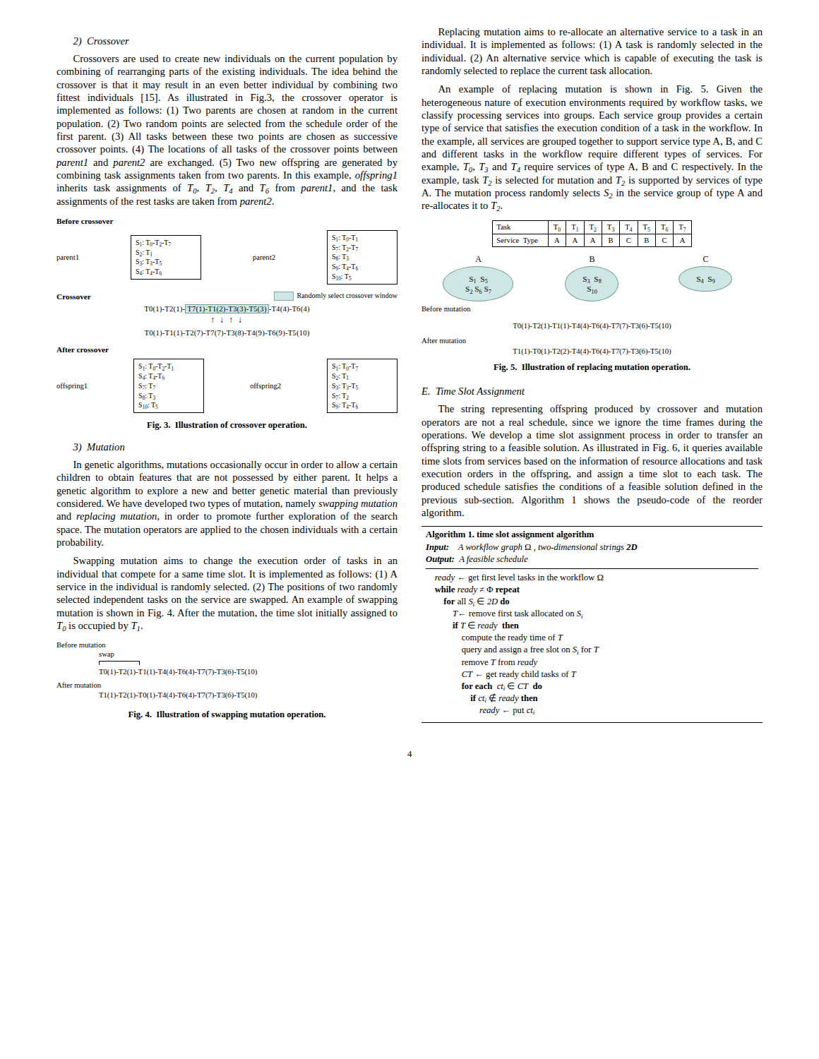2) Crossover
Crossovers are used to create new individuals on the current population by combining of rearranging parts of the existing individuals. The idea behind the crossover is that it may result in an even better individual by combining two fittest individuals [15]. As illustrated in Fig.3, the crossover operator is implemented as follows: (1) Two parents are chosen at random in the current population. (2) Two random points are selected from the schedule order of the first parent. (3) All tasks between these two points are chosen as successive crossover points. (4) The locations of all tasks of the crossover points between parent1 and parent2 are exchanged. (5) Two new offspring are generated by combining task assignments taken from two parents. In this example, offspring1 inherits task assignments of T0, T2, T4 and T6 from parent1, and the task assignments of the rest tasks are taken from parent2.
Before crossover
parent1
S1: T0-T2-T7
S2: T1
S3: T3-T5
S4: T4-T6
parent2
S1: T0-T1
S7: T2-T7
S8: T3
S9: T4-T6
S10: T5
Crossover Randomly select crossover window
T0(1)-T2(1)-T7(1)-T1(2)-T3(3)-T5(3)-T4(4)-T6(4)
↑ ↓ ↑ ↓
T0(1)-T1(1)-T2(7)-T7(7)-T3(8)-T4(9)-T6(9)-T5(10)
After crossover
offspring1
S1: T0-T2-T1
S4: T4-T6
S7: T7
S8: T3
S10: T5
offspring2
S1: T0-T7
S2: T1
S3: T3-T5
S7: T2
S9: T4-T6
Fig. 3. Illustration of crossover operation.
3) Mutation
In genetic algorithms, mutations occasionally occur in order to allow a certain children to obtain features that are not possessed by either parent. It helps a genetic algorithm to explore a new and better genetic material than previously considered. We have developed two types of mutation, namely swapping mutation and replacing mutation, in order to promote further exploration of the search space. The mutation operators are applied to the chosen individuals with a certain probability.
Swapping mutation aims to change the execution order of tasks in an individual that compete for a same time slot. It is implemented as follows: (1) A service in the individual is randomly selected. (2) The positions of two randomly selected independent tasks on the service are swapped. An example of swapping mutation is shown in Fig. 4. After the mutation, the time slot initially assigned to T0 is occupied by T1.
Before mutation
swap
T0(1)-T2(1)-T1(1)-T4(4)-T6(4)-T7(7)-T3(6)-T5(10)
After mutation
T1(1)-T2(1)-T0(1)-T4(4)-T6(4)-T7(7)-T3(6)-T5(10)
Fig. 4. Illustration of swapping mutation operation.
Replacing mutation aims to re-allocate an alternative service to a task in an individual. It is implemented as follows: (1) A task is randomly selected in the individual. (2) An alternative service which is capable of executing the task is randomly selected to replace the current task allocation.
An example of replacing mutation is shown in Fig. 5. Given the heterogeneous nature of execution environments required by workflow tasks, we classify processing services into groups. Each service group provides a certain type of service that satisfies the execution condition of a task in the workflow. In the example, all services are grouped together to support service type A, B, and C and different tasks in the workflow require different types of services. For example, T0, T3 and T4 require services of type A, B and C respectively. In the example, task T2 is selected for mutation and T2 is supported by services of type A. The mutation process randomly selects S2 in the service group of type A and re-allocates it to T2.
| Task | T 0 | T 1 | T 2 | T 3 | T 4 | T 5 | T 6 | T 7 |
| Service Type | A | A | A | B | C | B | C | A |
A
S1 S5
S2 S6 S7
B
S3 S8
S10
C
S4 S9
Before mutation
T0(1)-T2(1)-T1(1)-T4(4)-T6(4)-T7(7)-T3(6)-T5(10)
After mutation
T1(1)-T0(1)-T2(2)-T4(4)-T6(4)-T7(7)-T3(6)-T5(10)
Fig. 5. Illustration of replacing mutation operation.
E. Time Slot Assignment
The string representing offspring produced by crossover and mutation operators are not a real schedule, since we ignore the time frames during the operations. We develop a time slot assignment process in order to transfer an offspring string to a feasible solution. As illustrated in Fig. 6, it queries available time slots from services based on the information of resource allocations and task execution orders in the offspring, and assign a time slot to each task. The produced schedule satisfies the conditions of a feasible solution defined in the previous sub-section. Algorithm 1 shows the pseudo-code of the reorder algorithm.
Algorithm 1. time slot assignment algorithm
Input: A workflow graph Ω , two-dimensional strings 2D
Output: A feasible schedule
ready ← get first level tasks in the workflow Ω
while ready ≠ Φ repeat
for all Si ∈ 2D do
T← remove first task allocated on Si
if T ∈ ready then
compute the ready time of T
query and assign a free slot on Si for T
remove T from ready
CT ← get ready child tasks of T
for each cti ∈ CT do
if cti ∉ ready then
ready ← put cti
4